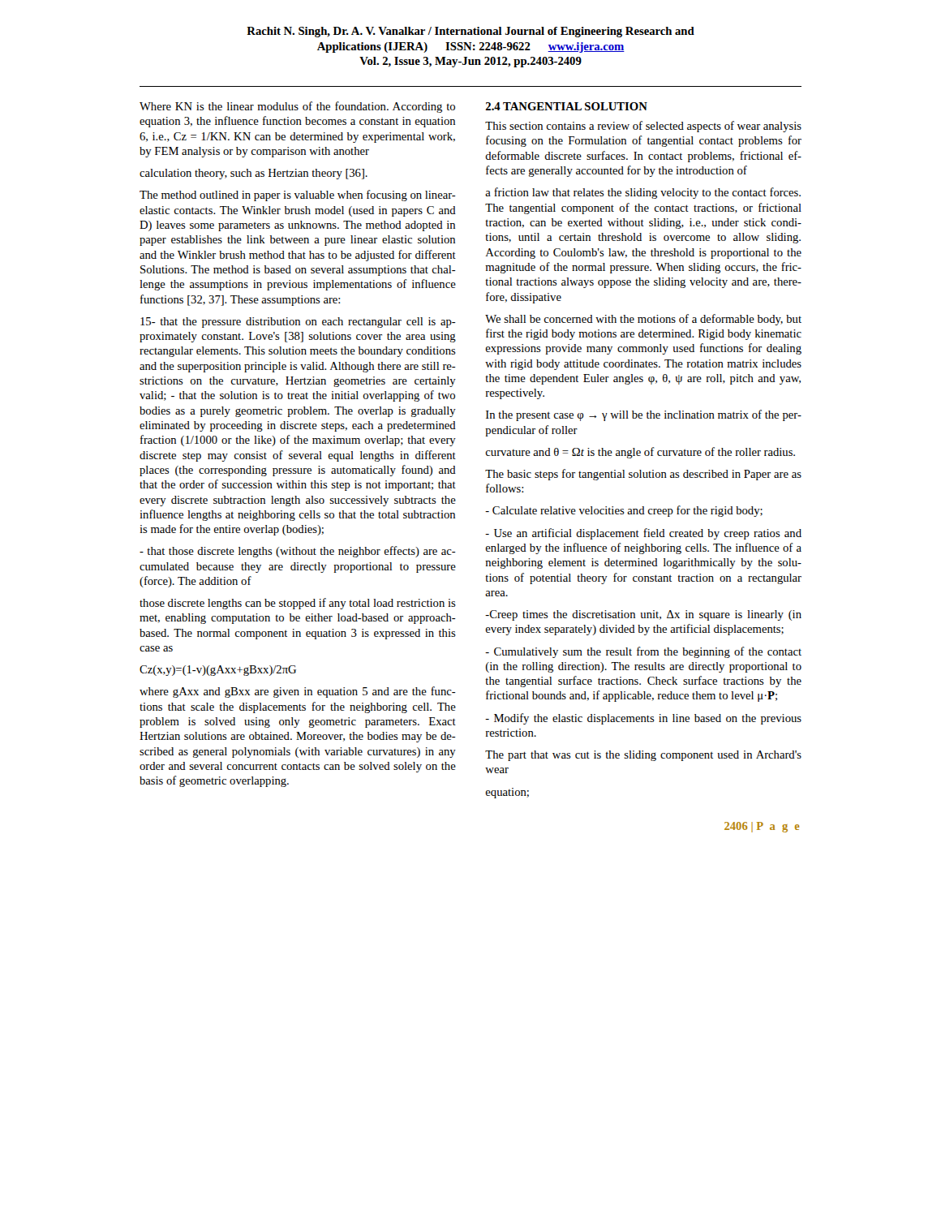Rachit N. Singh, Dr. A. V. Vanalkar / International Journal of Engineering Research and Applications (IJERA) ISSN: 2248-9622 www.ijera.com Vol. 2, Issue 3, May-Jun 2012, pp.2403-2409
Where KN is the linear modulus of the foundation. According to equation 3, the influence function becomes a constant in equation 6, i.e., Cz = 1/KN. KN can be determined by experimental work, by FEM analysis or by comparison with another
calculation theory, such as Hertzian theory [36].
The method outlined in paper is valuable when focusing on linear-elastic contacts. The Winkler brush model (used in papers C and D) leaves some parameters as unknowns. The method adopted in paper establishes the link between a pure linear elastic solution and the Winkler brush method that has to be adjusted for different Solutions. The method is based on several assumptions that challenge the assumptions in previous implementations of influence functions [32, 37]. These assumptions are:
15- that the pressure distribution on each rectangular cell is approximately constant. Love's [38] solutions cover the area using rectangular elements. This solution meets the boundary conditions and the superposition principle is valid. Although there are still restrictions on the curvature, Hertzian geometries are certainly valid; - that the solution is to treat the initial overlapping of two bodies as a purely geometric problem. The overlap is gradually eliminated by proceeding in discrete steps, each a predetermined fraction (1/1000 or the like) of the maximum overlap; that every discrete step may consist of several equal lengths in different places (the corresponding pressure is automatically found) and that the order of succession within this step is not important; that every discrete subtraction length also successively subtracts the influence lengths at neighboring cells so that the total subtraction is made for the entire overlap (bodies);
- that those discrete lengths (without the neighbor effects) are accumulated because they are directly proportional to pressure (force). The addition of
those discrete lengths can be stopped if any total load restriction is met, enabling computation to be either load-based or approach-based. The normal component in equation 3 is expressed in this case as
Cz(x,y)=(1-v)(gAxx+gBxx)/2πG
where gAxx and gBxx are given in equation 5 and are the functions that scale the displacements for the neighboring cell. The problem is solved using only geometric parameters. Exact Hertzian solutions are obtained. Moreover, the bodies may be described as general polynomials (with variable curvatures) in any order and several concurrent contacts can be solved solely on the basis of geometric overlapping.
2.4 TANGENTIAL SOLUTION
This section contains a review of selected aspects of wear analysis focusing on the Formulation of tangential contact problems for deformable discrete surfaces. In contact problems, frictional effects are generally accounted for by the introduction of
a friction law that relates the sliding velocity to the contact forces. The tangential component of the contact tractions, or frictional traction, can be exerted without sliding, i.e., under stick conditions, until a certain threshold is overcome to allow sliding. According to Coulomb's law, the threshold is proportional to the magnitude of the normal pressure. When sliding occurs, the frictional tractions always oppose the sliding velocity and are, therefore, dissipative
We shall be concerned with the motions of a deformable body, but first the rigid body motions are determined. Rigid body kinematic expressions provide many commonly used functions for dealing with rigid body attitude coordinates. The rotation matrix includes the time dependent Euler angles φ, θ, ψ are roll, pitch and yaw, respectively.
In the present case φ → γ will be the inclination matrix of the perpendicular of roller
curvature and θ = Ωt is the angle of curvature of the roller radius.
The basic steps for tangential solution as described in Paper are as follows:
- Calculate relative velocities and creep for the rigid body;
- Use an artificial displacement field created by creep ratios and enlarged by the influence of neighboring cells. The influence of a neighboring element is determined logarithmically by the solutions of potential theory for constant traction on a rectangular area.
-Creep times the discretisation unit, Δx in square is linearly (in every index separately) divided by the artificial displacements;
- Cumulatively sum the result from the beginning of the contact (in the rolling direction). The results are directly proportional to the tangential surface tractions. Check surface tractions by the frictional bounds and, if applicable, reduce them to level μ·P;
- Modify the elastic displacements in line based on the previous restriction.
The part that was cut is the sliding component used in Archard's wear
equation;
2406 | P a g e